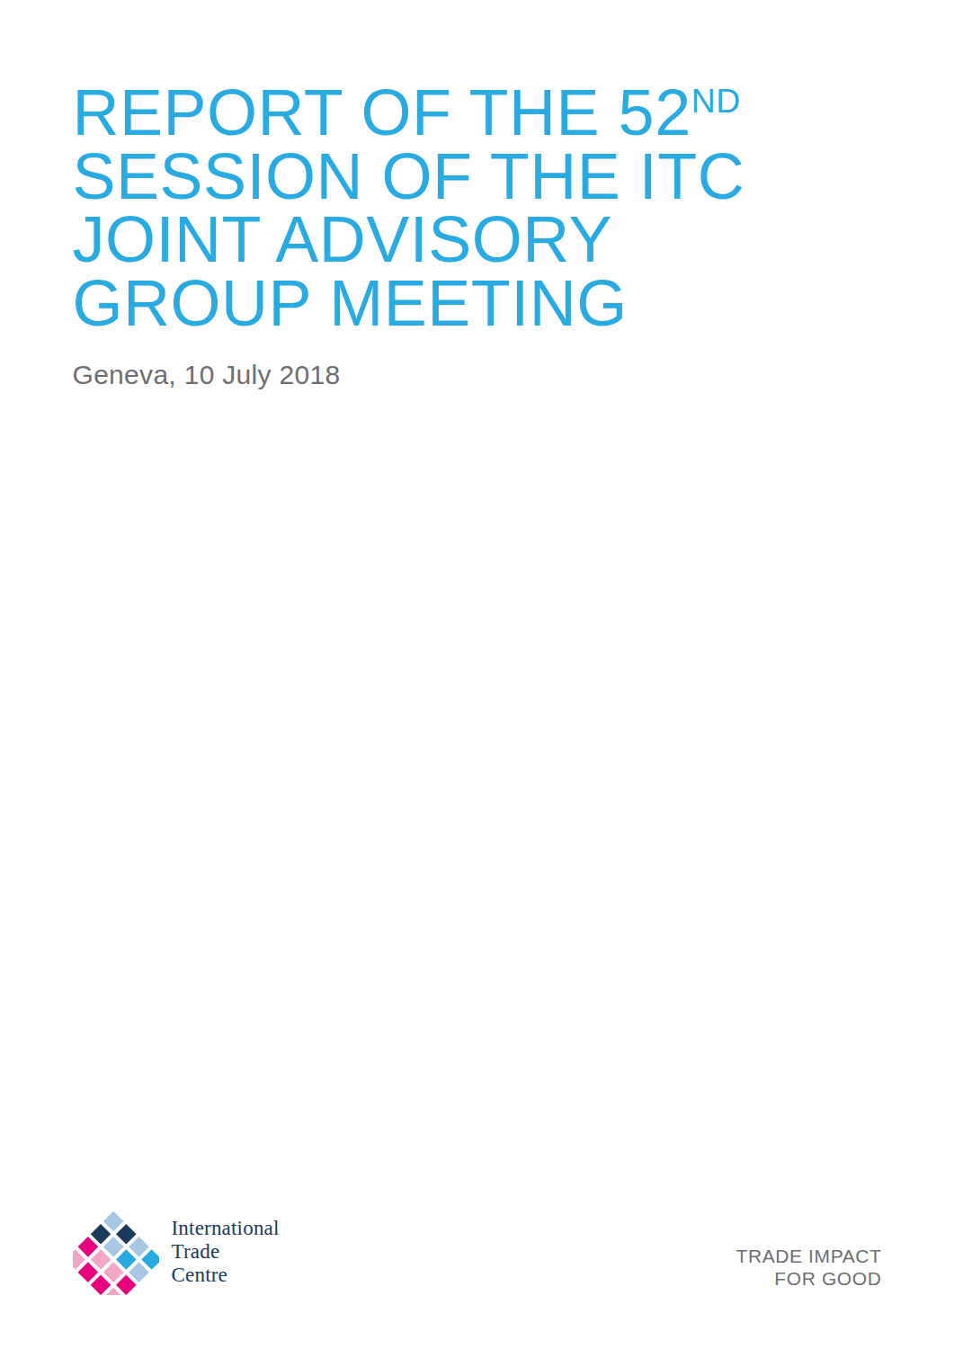Report of the 52nd Session of the ITC Joint Advisory Group Meeting
Geneva, 10 July 2018
International
Trade
Centre
Trade Impact
for Good